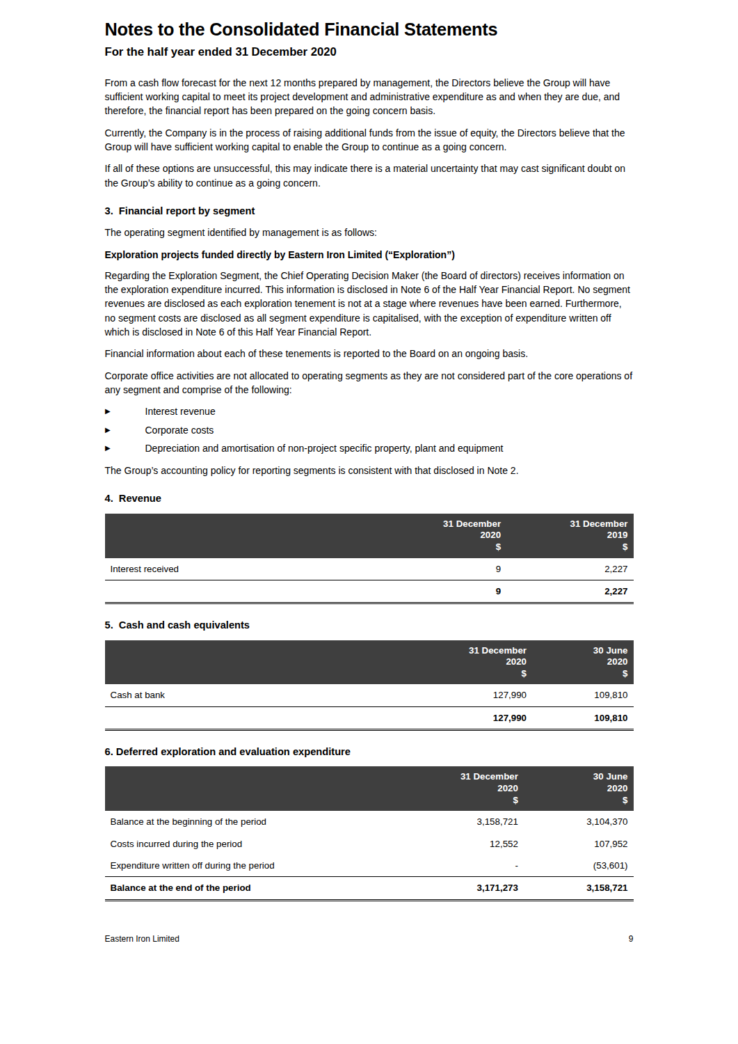Notes to the Consolidated Financial Statements
For the half year ended 31 December 2020
From a cash flow forecast for the next 12 months prepared by management, the Directors believe the Group will have sufficient working capital to meet its project development and administrative expenditure as and when they are due, and therefore, the financial report has been prepared on the going concern basis.
Currently, the Company is in the process of raising additional funds from the issue of equity, the Directors believe that the Group will have sufficient working capital to enable the Group to continue as a going concern.
If all of these options are unsuccessful, this may indicate there is a material uncertainty that may cast significant doubt on the Group’s ability to continue as a going concern.
3. Financial report by segment
The operating segment identified by management is as follows:
Exploration projects funded directly by Eastern Iron Limited (“Exploration”)
Regarding the Exploration Segment, the Chief Operating Decision Maker (the Board of directors) receives information on the exploration expenditure incurred. This information is disclosed in Note 6 of the Half Year Financial Report. No segment revenues are disclosed as each exploration tenement is not at a stage where revenues have been earned. Furthermore, no segment costs are disclosed as all segment expenditure is capitalised, with the exception of expenditure written off which is disclosed in Note 6 of this Half Year Financial Report.
Financial information about each of these tenements is reported to the Board on an ongoing basis.
Corporate office activities are not allocated to operating segments as they are not considered part of the core operations of any segment and comprise of the following:
Interest revenue
Corporate costs
Depreciation and amortisation of non-project specific property, plant and equipment
The Group’s accounting policy for reporting segments is consistent with that disclosed in Note 2.
4. Revenue
| | 31 December 2020 $ | 31 December 2019 $ |
| --- | --- | --- |
| Interest received | 9 | 2,227 |
| | 9 | 2,227 |
5. Cash and cash equivalents
| | 31 December 2020 $ | 30 June 2020 $ |
| --- | --- | --- |
| Cash at bank | 127,990 | 109,810 |
| | 127,990 | 109,810 |
6. Deferred exploration and evaluation expenditure
| | 31 December 2020 $ | 30 June 2020 $ |
| --- | --- | --- |
| Balance at the beginning of the period | 3,158,721 | 3,104,370 |
| Costs incurred during the period | 12,552 | 107,952 |
| Expenditure written off during the period | - | (53,601) |
| Balance at the end of the period | 3,171,273 | 3,158,721 |
Eastern Iron Limited
9